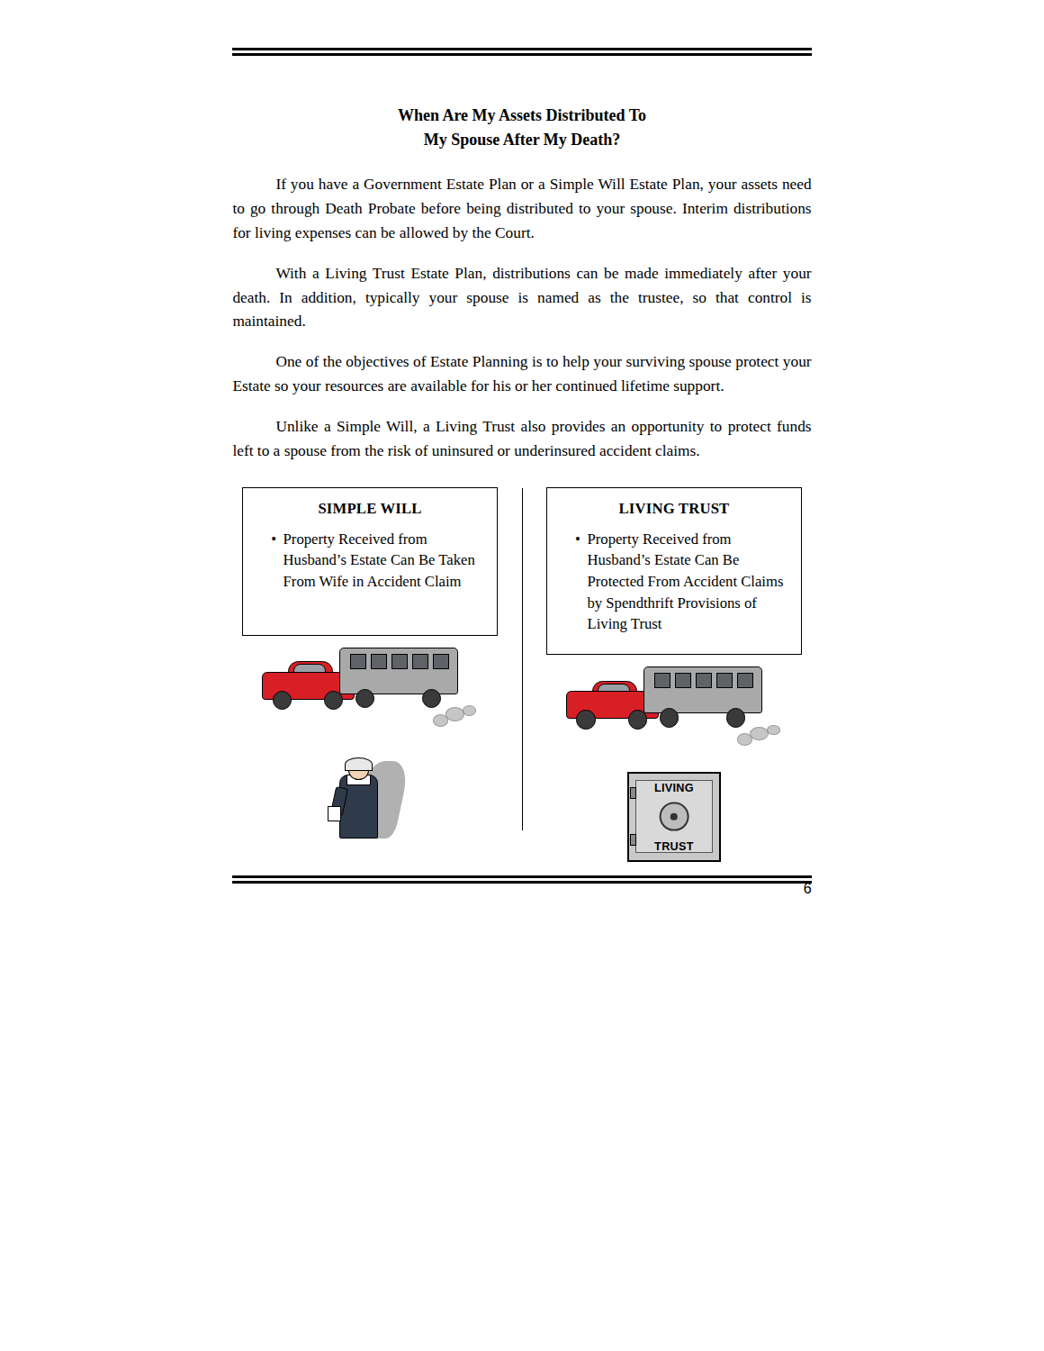When Are My Assets Distributed To My Spouse After My Death?
If you have a Government Estate Plan or a Simple Will Estate Plan, your assets need to go through Death Probate before being distributed to your spouse. Interim distributions for living expenses can be allowed by the Court.
With a Living Trust Estate Plan, distributions can be made immediately after your death. In addition, typically your spouse is named as the trustee, so that control is maintained.
One of the objectives of Estate Planning is to help your surviving spouse protect your Estate so your resources are available for his or her continued lifetime support.
Unlike a Simple Will, a Living Trust also provides an opportunity to protect funds left to a spouse from the risk of uninsured or underinsured accident claims.
SIMPLE WILL
Property Received from Husband’s Estate Can Be Taken From Wife in Accident Claim
LIVING TRUST
Property Received from Husband’s Estate Can Be Protected From Accident Claims by Spendthrift Provisions of Living Trust
LIVING
TRUST
6